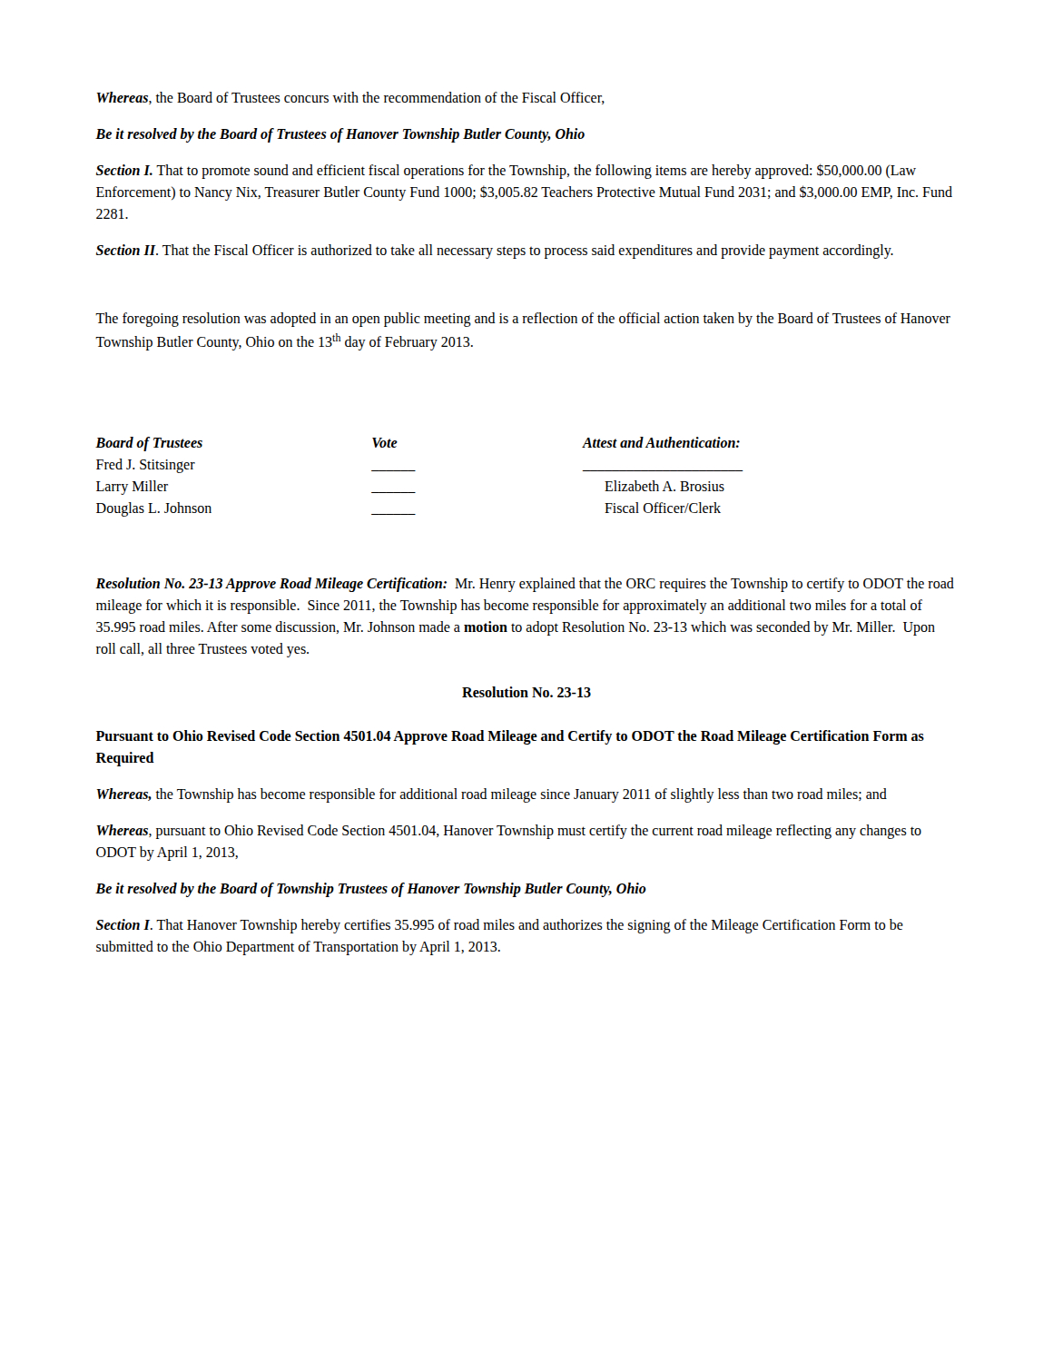Whereas, the Board of Trustees concurs with the recommendation of the Fiscal Officer,
Be it resolved by the Board of Trustees of Hanover Township Butler County, Ohio
Section I. That to promote sound and efficient fiscal operations for the Township, the following items are hereby approved: $50,000.00 (Law Enforcement) to Nancy Nix, Treasurer Butler County Fund 1000; $3,005.82 Teachers Protective Mutual Fund 2031; and $3,000.00 EMP, Inc. Fund 2281.
Section II. That the Fiscal Officer is authorized to take all necessary steps to process said expenditures and provide payment accordingly.
The foregoing resolution was adopted in an open public meeting and is a reflection of the official action taken by the Board of Trustees of Hanover Township Butler County, Ohio on the 13th day of February 2013.
| Board of Trustees | Vote | Attest and Authentication: |
| Fred J. Stitsinger | ______ | ______________________ |
| Larry Miller | ______ | Elizabeth A. Brosius |
| Douglas L. Johnson | ______ | Fiscal Officer/Clerk |
Resolution No. 23-13 Approve Road Mileage Certification: Mr. Henry explained that the ORC requires the Township to certify to ODOT the road mileage for which it is responsible. Since 2011, the Township has become responsible for approximately an additional two miles for a total of 35.995 road miles. After some discussion, Mr. Johnson made a motion to adopt Resolution No. 23-13 which was seconded by Mr. Miller. Upon roll call, all three Trustees voted yes.
Resolution No. 23-13
Pursuant to Ohio Revised Code Section 4501.04 Approve Road Mileage and Certify to ODOT the Road Mileage Certification Form as Required
Whereas, the Township has become responsible for additional road mileage since January 2011 of slightly less than two road miles; and
Whereas, pursuant to Ohio Revised Code Section 4501.04, Hanover Township must certify the current road mileage reflecting any changes to ODOT by April 1, 2013,
Be it resolved by the Board of Township Trustees of Hanover Township Butler County, Ohio
Section I. That Hanover Township hereby certifies 35.995 of road miles and authorizes the signing of the Mileage Certification Form to be submitted to the Ohio Department of Transportation by April 1, 2013.